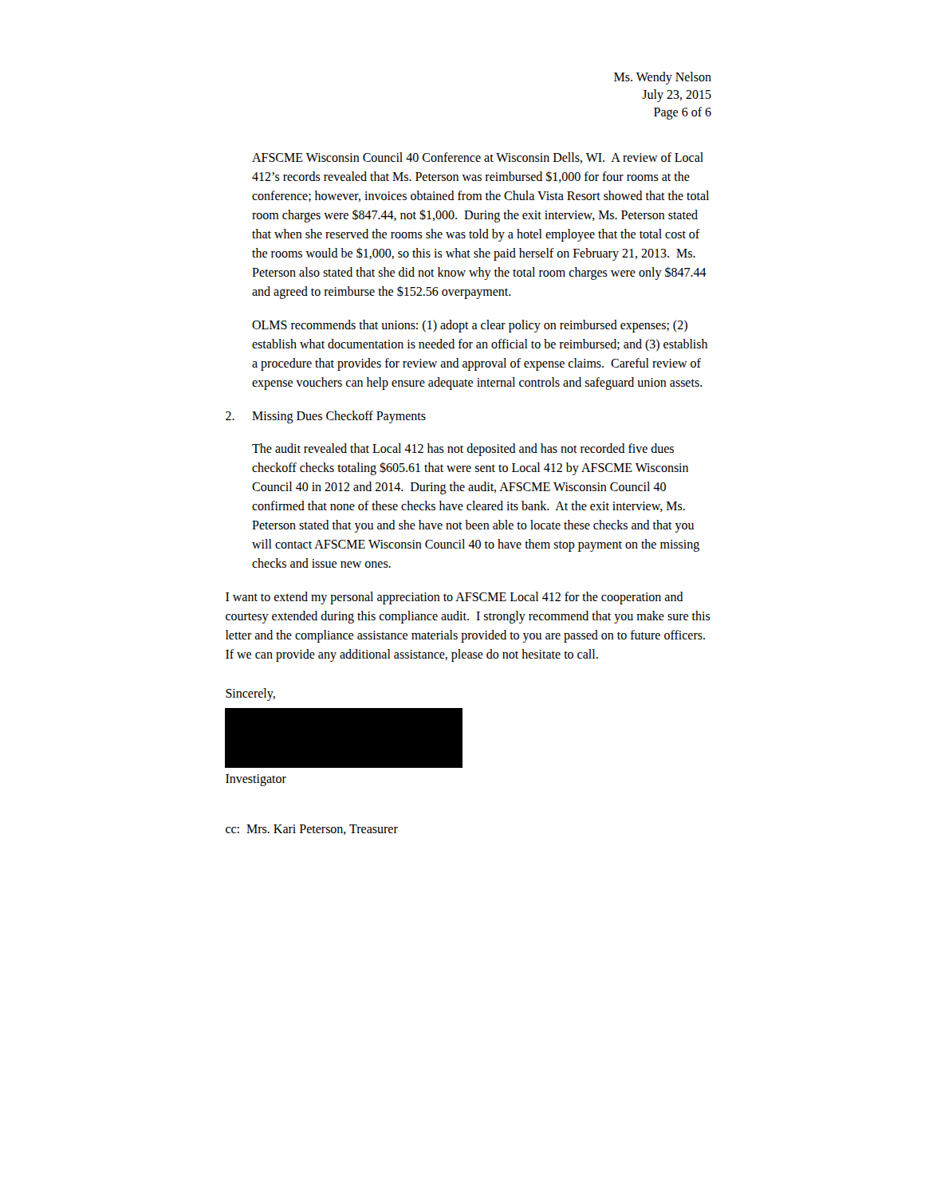Ms. Wendy Nelson
July 23, 2015
Page 6 of 6
AFSCME Wisconsin Council 40 Conference at Wisconsin Dells, WI. A review of Local 412’s records revealed that Ms. Peterson was reimbursed $1,000 for four rooms at the conference; however, invoices obtained from the Chula Vista Resort showed that the total room charges were $847.44, not $1,000. During the exit interview, Ms. Peterson stated that when she reserved the rooms she was told by a hotel employee that the total cost of the rooms would be $1,000, so this is what she paid herself on February 21, 2013. Ms. Peterson also stated that she did not know why the total room charges were only $847.44 and agreed to reimburse the $152.56 overpayment.
OLMS recommends that unions: (1) adopt a clear policy on reimbursed expenses; (2) establish what documentation is needed for an official to be reimbursed; and (3) establish a procedure that provides for review and approval of expense claims. Careful review of expense vouchers can help ensure adequate internal controls and safeguard union assets.
2. Missing Dues Checkoff Payments
The audit revealed that Local 412 has not deposited and has not recorded five dues checkoff checks totaling $605.61 that were sent to Local 412 by AFSCME Wisconsin Council 40 in 2012 and 2014. During the audit, AFSCME Wisconsin Council 40 confirmed that none of these checks have cleared its bank. At the exit interview, Ms. Peterson stated that you and she have not been able to locate these checks and that you will contact AFSCME Wisconsin Council 40 to have them stop payment on the missing checks and issue new ones.
I want to extend my personal appreciation to AFSCME Local 412 for the cooperation and courtesy extended during this compliance audit. I strongly recommend that you make sure this letter and the compliance assistance materials provided to you are passed on to future officers. If we can provide any additional assistance, please do not hesitate to call.
Sincerely,
Investigator
cc: Mrs. Kari Peterson, Treasurer